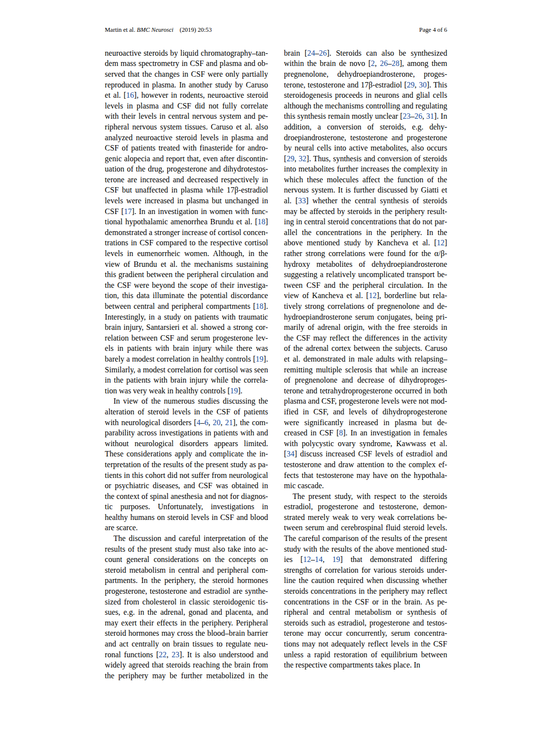Martin et al. BMC Neurosci (2019) 20:53 Page 4 of 6
neuroactive steroids by liquid chromatography–tandem mass spectrometry in CSF and plasma and observed that the changes in CSF were only partially reproduced in plasma. In another study by Caruso et al. [16], however in rodents, neuroactive steroid levels in plasma and CSF did not fully correlate with their levels in central nervous system and peripheral nervous system tissues. Caruso et al. also analyzed neuroactive steroid levels in plasma and CSF of patients treated with finasteride for androgenic alopecia and report that, even after discontinuation of the drug, progesterone and dihydrotestosterone are increased and decreased respectively in CSF but unaffected in plasma while 17β-estradiol levels were increased in plasma but unchanged in CSF [17]. In an investigation in women with functional hypothalamic amenorrhea Brundu et al. [18] demonstrated a stronger increase of cortisol concentrations in CSF compared to the respective cortisol levels in eumenorrheic women. Although, in the view of Brundu et al. the mechanisms sustaining this gradient between the peripheral circulation and the CSF were beyond the scope of their investigation, this data illuminate the potential discordance between central and peripheral compartments [18]. Interestingly, in a study on patients with traumatic brain injury, Santarsieri et al. showed a strong correlation between CSF and serum progesterone levels in patients with brain injury while there was barely a modest correlation in healthy controls [19]. Similarly, a modest correlation for cortisol was seen in the patients with brain injury while the correlation was very weak in healthy controls [19].
In view of the numerous studies discussing the alteration of steroid levels in the CSF of patients with neurological disorders [4–6, 20, 21], the comparability across investigations in patients with and without neurological disorders appears limited. These considerations apply and complicate the interpretation of the results of the present study as patients in this cohort did not suffer from neurological or psychiatric diseases, and CSF was obtained in the context of spinal anesthesia and not for diagnostic purposes. Unfortunately, investigations in healthy humans on steroid levels in CSF and blood are scarce.
The discussion and careful interpretation of the results of the present study must also take into account general considerations on the concepts on steroid metabolism in central and peripheral compartments. In the periphery, the steroid hormones progesterone, testosterone and estradiol are synthesized from cholesterol in classic steroidogenic tissues, e.g. in the adrenal, gonad and placenta, and may exert their effects in the periphery. Peripheral steroid hormones may cross the blood–brain barrier and act centrally on brain tissues to regulate neuronal functions [22, 23]. It is also understood and widely agreed that steroids reaching the brain from the periphery may be further metabolized in the brain [24–26]. Steroids can also be synthesized within the brain de novo [2, 26–28], among them pregnenolone, dehydroepiandrosterone, progesterone, testosterone and 17β-estradiol [29, 30]. This steroidogenesis proceeds in neurons and glial cells although the mechanisms controlling and regulating this synthesis remain mostly unclear [23–26, 31]. In addition, a conversion of steroids, e.g. dehydroepiandrosterone, testosterone and progesterone by neural cells into active metabolites, also occurs [29, 32]. Thus, synthesis and conversion of steroids into metabolites further increases the complexity in which these molecules affect the function of the nervous system. It is further discussed by Giatti et al. [33] whether the central synthesis of steroids may be affected by steroids in the periphery resulting in central steroid concentrations that do not parallel the concentrations in the periphery. In the above mentioned study by Kancheva et al. [12] rather strong correlations were found for the α/β-hydroxy metabolites of dehydroepiandrosterone suggesting a relatively uncomplicated transport between CSF and the peripheral circulation. In the view of Kancheva et al. [12], borderline but relatively strong correlations of pregnenolone and dehydroepiandrosterone serum conjugates, being primarily of adrenal origin, with the free steroids in the CSF may reflect the differences in the activity of the adrenal cortex between the subjects. Caruso et al. demonstrated in male adults with relapsing–remitting multiple sclerosis that while an increase of pregnenolone and decrease of dihydroprogesterone and tetrahydroprogesterone occurred in both plasma and CSF, progesterone levels were not modified in CSF, and levels of dihydroprogesterone were significantly increased in plasma but decreased in CSF [8]. In an investigation in females with polycystic ovary syndrome, Kawwass et al. [34] discuss increased CSF levels of estradiol and testosterone and draw attention to the complex effects that testosterone may have on the hypothalamic cascade.
The present study, with respect to the steroids estradiol, progesterone and testosterone, demonstrated merely weak to very weak correlations between serum and cerebrospinal fluid steroid levels. The careful comparison of the results of the present study with the results of the above mentioned studies [12–14, 19] that demonstrated differing strengths of correlation for various steroids underline the caution required when discussing whether steroids concentrations in the periphery may reflect concentrations in the CSF or in the brain. As peripheral and central metabolism or synthesis of steroids such as estradiol, progesterone and testosterone may occur concurrently, serum concentrations may not adequately reflect levels in the CSF unless a rapid restoration of equilibrium between the respective compartments takes place. In